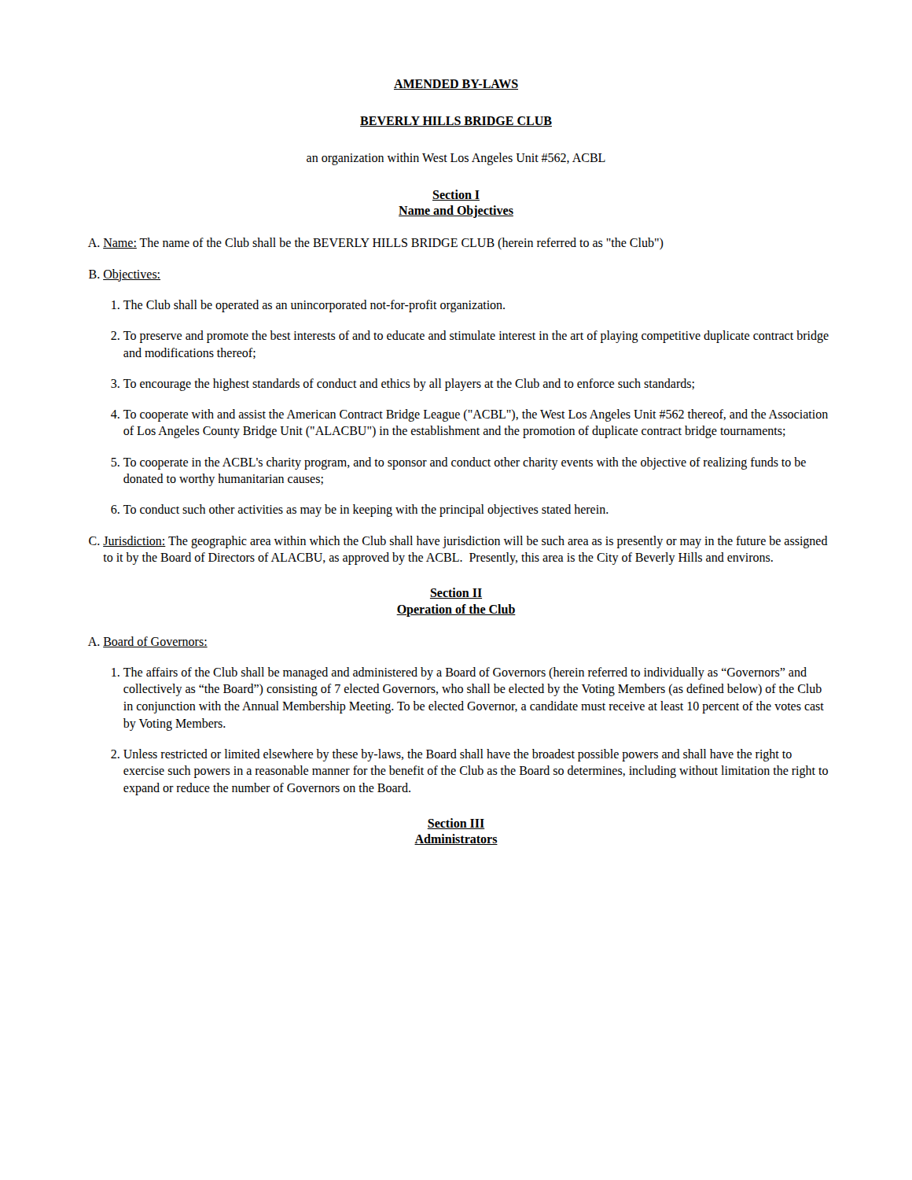AMENDED BY-LAWS
BEVERLY HILLS BRIDGE CLUB
an organization within West Los Angeles Unit #562, ACBL
Section I
Name and Objectives
Name: The name of the Club shall be the BEVERLY HILLS BRIDGE CLUB (herein referred to as "the Club")
Objectives:
The Club shall be operated as an unincorporated not-for-profit organization.
To preserve and promote the best interests of and to educate and stimulate interest in the art of playing competitive duplicate contract bridge and modifications thereof;
To encourage the highest standards of conduct and ethics by all players at the Club and to enforce such standards;
To cooperate with and assist the American Contract Bridge League ("ACBL"), the West Los Angeles Unit #562 thereof, and the Association of Los Angeles County Bridge Unit ("ALACBU") in the establishment and the promotion of duplicate contract bridge tournaments;
To cooperate in the ACBL's charity program, and to sponsor and conduct other charity events with the objective of realizing funds to be donated to worthy humanitarian causes;
To conduct such other activities as may be in keeping with the principal objectives stated herein.
Jurisdiction: The geographic area within which the Club shall have jurisdiction will be such area as is presently or may in the future be assigned to it by the Board of Directors of ALACBU, as approved by the ACBL. Presently, this area is the City of Beverly Hills and environs.
Section II
Operation of the Club
Board of Governors:
The affairs of the Club shall be managed and administered by a Board of Governors (herein referred to individually as “Governors” and collectively as “the Board”) consisting of 7 elected Governors, who shall be elected by the Voting Members (as defined below) of the Club in conjunction with the Annual Membership Meeting. To be elected Governor, a candidate must receive at least 10 percent of the votes cast by Voting Members.
Unless restricted or limited elsewhere by these by-laws, the Board shall have the broadest possible powers and shall have the right to exercise such powers in a reasonable manner for the benefit of the Club as the Board so determines, including without limitation the right to expand or reduce the number of Governors on the Board.
Section III
Administrators